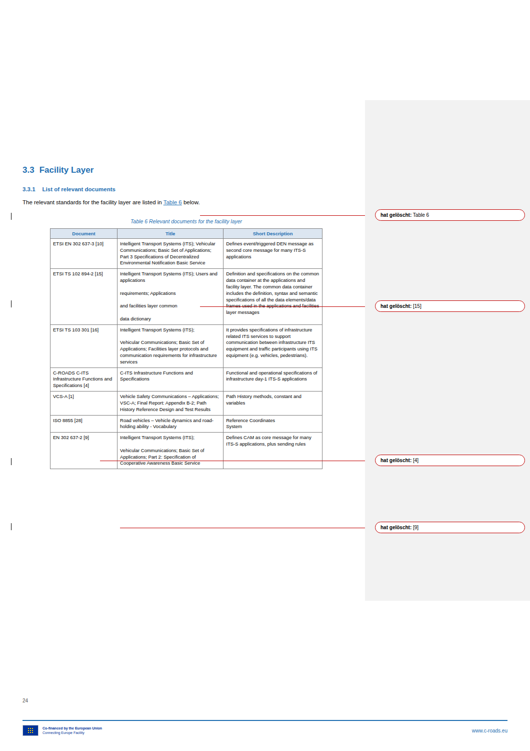3.3 Facility Layer
3.3.1 List of relevant documents
The relevant standards for the facility layer are listed in Table 6 below.
Table 6 Relevant documents for the facility layer
| Document | Title | Short Description |
| --- | --- | --- |
| ETSI EN 302 637-3 [10] | Intelligent Transport Systems (ITS); Vehicular Communications; Basic Set of Applications; Part 3 Specifications of Decentralized Environmental Notification Basic Service | Defines event/triggered DEN message as second core message for many ITS-S applications |
| ETSI TS 102 894-2 [15] | Intelligent Transport Systems (ITS); Users and applications requirements; Applications and facilities layer common data dictionary | Definition and specifications on the common data container at the applications and facility layer. The common data container includes the definition, syntax and semantic specifications of all the data elements/data frames used in the applications and facilities layer messages |
| ETSI TS 103 301 [16] | Intelligent Transport Systems (ITS); Vehicular Communications; Basic Set of Applications; Facilities layer protocols and communication requirements for infrastructure services | It provides specifications of infrastructure related ITS services to support communication between infrastructure ITS equipment and traffic participants using ITS equipment (e.g. vehicles, pedestrians). |
| C-ROADS C-ITS Infrastructure Functions and Specifications [4] | C-ITS Infrastructure Functions and Specifications | Functional and operational specifications of infrastructure day-1 ITS-S applications |
| VCS-A [1] | Vehicle Safety Communications – Applications; VSC-A; Final Report: Appendix B-2; Path History Reference Design and Test Results | Path History methods, constant and variables |
| ISO 8855 [28] | Road vehicles – Vehicle dynamics and road-holding ability - Vocabulary | Reference Coordinates System |
| EN 302 637-2 [9] | Intelligent Transport Systems (ITS); Vehicular Communications; Basic Set of Applications; Part 2: Specification of Cooperative Awareness Basic Service | Defines CAM as core message for many ITS-S applications, plus sending rules |
hat gelöscht: Table 6
hat gelöscht: [15]
hat gelöscht: [4]
hat gelöscht: [9]
24
Co-financed by the European Union
Connecting Europe Facility
www.c-roads.eu